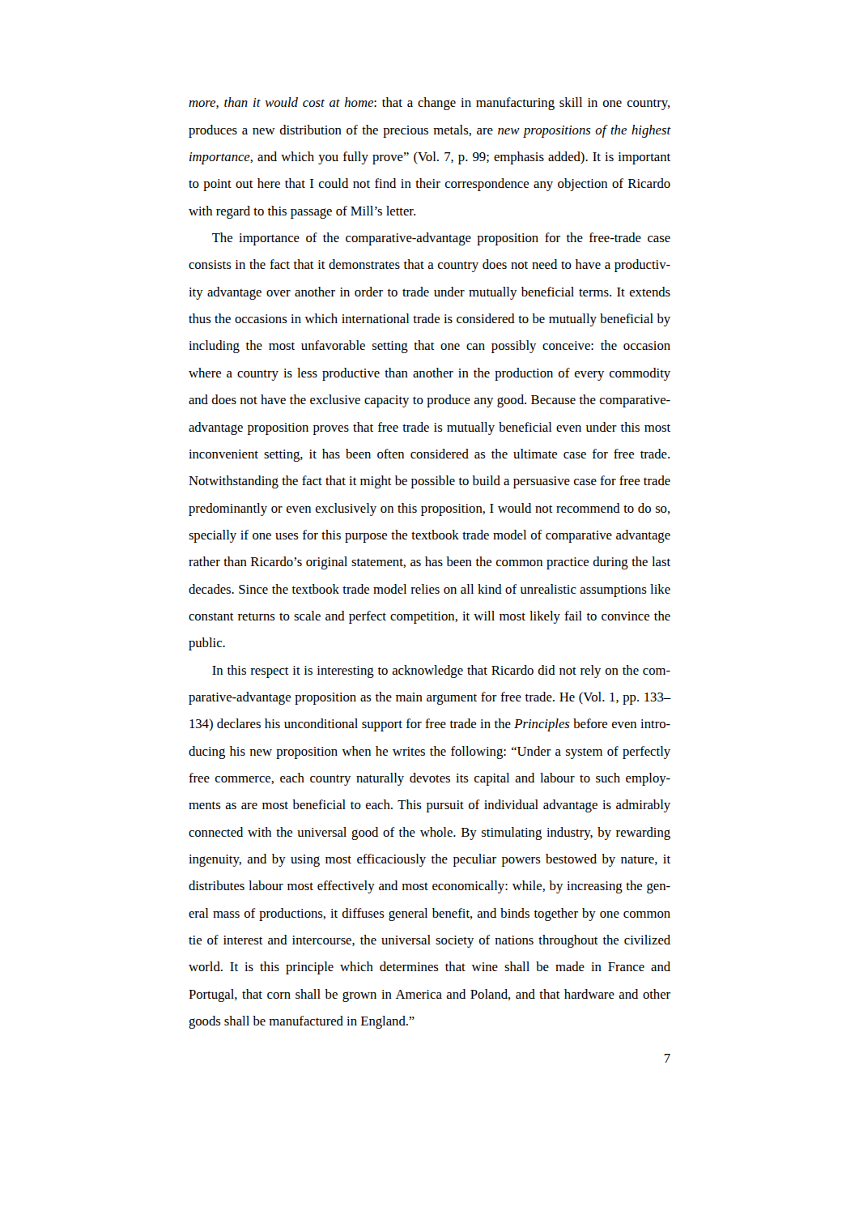more, than it would cost at home: that a change in manufacturing skill in one country, produces a new distribution of the precious metals, are new propositions of the highest importance, and which you fully prove” (Vol. 7, p. 99; emphasis added). It is important to point out here that I could not find in their correspondence any objection of Ricardo with regard to this passage of Mill’s letter.
The importance of the comparative-advantage proposition for the free-trade case consists in the fact that it demonstrates that a country does not need to have a productivity advantage over another in order to trade under mutually beneficial terms. It extends thus the occasions in which international trade is considered to be mutually beneficial by including the most unfavorable setting that one can possibly conceive: the occasion where a country is less productive than another in the production of every commodity and does not have the exclusive capacity to produce any good. Because the comparative-advantage proposition proves that free trade is mutually beneficial even under this most inconvenient setting, it has been often considered as the ultimate case for free trade. Notwithstanding the fact that it might be possible to build a persuasive case for free trade predominantly or even exclusively on this proposition, I would not recommend to do so, specially if one uses for this purpose the textbook trade model of comparative advantage rather than Ricardo’s original statement, as has been the common practice during the last decades. Since the textbook trade model relies on all kind of unrealistic assumptions like constant returns to scale and perfect competition, it will most likely fail to convince the public.
In this respect it is interesting to acknowledge that Ricardo did not rely on the comparative-advantage proposition as the main argument for free trade. He (Vol. 1, pp. 133–134) declares his unconditional support for free trade in the Principles before even introducing his new proposition when he writes the following: “Under a system of perfectly free commerce, each country naturally devotes its capital and labour to such employments as are most beneficial to each. This pursuit of individual advantage is admirably connected with the universal good of the whole. By stimulating industry, by rewarding ingenuity, and by using most efficaciously the peculiar powers bestowed by nature, it distributes labour most effectively and most economically: while, by increasing the general mass of productions, it diffuses general benefit, and binds together by one common tie of interest and intercourse, the universal society of nations throughout the civilized world. It is this principle which determines that wine shall be made in France and Portugal, that corn shall be grown in America and Poland, and that hardware and other goods shall be manufactured in England.”
7